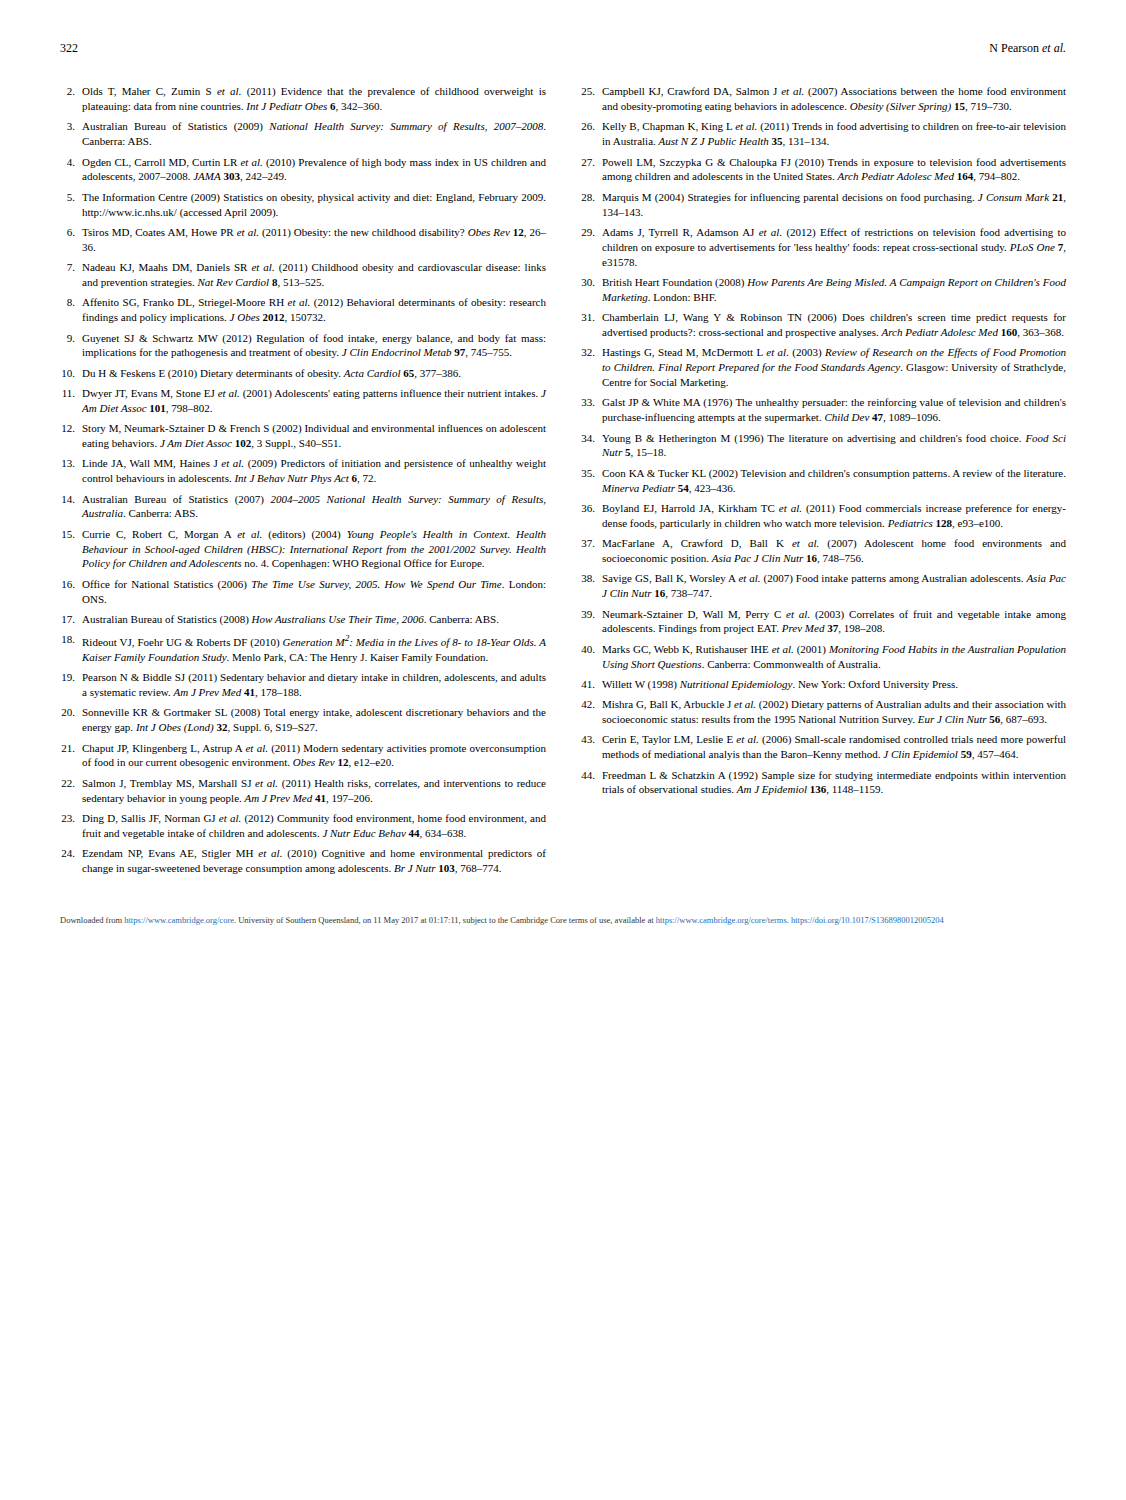322
N Pearson et al.
2. Olds T, Maher C, Zumin S et al. (2011) Evidence that the prevalence of childhood overweight is plateauing: data from nine countries. Int J Pediatr Obes 6, 342–360.
3. Australian Bureau of Statistics (2009) National Health Survey: Summary of Results, 2007–2008. Canberra: ABS.
4. Ogden CL, Carroll MD, Curtin LR et al. (2010) Prevalence of high body mass index in US children and adolescents, 2007–2008. JAMA 303, 242–249.
5. The Information Centre (2009) Statistics on obesity, physical activity and diet: England, February 2009. http://www.ic.nhs.uk/ (accessed April 2009).
6. Tsiros MD, Coates AM, Howe PR et al. (2011) Obesity: the new childhood disability? Obes Rev 12, 26–36.
7. Nadeau KJ, Maahs DM, Daniels SR et al. (2011) Childhood obesity and cardiovascular disease: links and prevention strategies. Nat Rev Cardiol 8, 513–525.
8. Affenito SG, Franko DL, Striegel-Moore RH et al. (2012) Behavioral determinants of obesity: research findings and policy implications. J Obes 2012, 150732.
9. Guyenet SJ & Schwartz MW (2012) Regulation of food intake, energy balance, and body fat mass: implications for the pathogenesis and treatment of obesity. J Clin Endocrinol Metab 97, 745–755.
10. Du H & Feskens E (2010) Dietary determinants of obesity. Acta Cardiol 65, 377–386.
11. Dwyer JT, Evans M, Stone EJ et al. (2001) Adolescents' eating patterns influence their nutrient intakes. J Am Diet Assoc 101, 798–802.
12. Story M, Neumark-Sztainer D & French S (2002) Individual and environmental influences on adolescent eating behaviors. J Am Diet Assoc 102, 3 Suppl., S40–S51.
13. Linde JA, Wall MM, Haines J et al. (2009) Predictors of initiation and persistence of unhealthy weight control behaviours in adolescents. Int J Behav Nutr Phys Act 6, 72.
14. Australian Bureau of Statistics (2007) 2004–2005 National Health Survey: Summary of Results, Australia. Canberra: ABS.
15. Currie C, Robert C, Morgan A et al. (editors) (2004) Young People's Health in Context. Health Behaviour in School-aged Children (HBSC): International Report from the 2001/2002 Survey. Health Policy for Children and Adolescents no. 4. Copenhagen: WHO Regional Office for Europe.
16. Office for National Statistics (2006) The Time Use Survey, 2005. How We Spend Our Time. London: ONS.
17. Australian Bureau of Statistics (2008) How Australians Use Their Time, 2006. Canberra: ABS.
18. Rideout VJ, Foehr UG & Roberts DF (2010) Generation M2: Media in the Lives of 8- to 18-Year Olds. A Kaiser Family Foundation Study. Menlo Park, CA: The Henry J. Kaiser Family Foundation.
19. Pearson N & Biddle SJ (2011) Sedentary behavior and dietary intake in children, adolescents, and adults a systematic review. Am J Prev Med 41, 178–188.
20. Sonneville KR & Gortmaker SL (2008) Total energy intake, adolescent discretionary behaviors and the energy gap. Int J Obes (Lond) 32, Suppl. 6, S19–S27.
21. Chaput JP, Klingenberg L, Astrup A et al. (2011) Modern sedentary activities promote overconsumption of food in our current obesogenic environment. Obes Rev 12, e12–e20.
22. Salmon J, Tremblay MS, Marshall SJ et al. (2011) Health risks, correlates, and interventions to reduce sedentary behavior in young people. Am J Prev Med 41, 197–206.
23. Ding D, Sallis JF, Norman GJ et al. (2012) Community food environment, home food environment, and fruit and vegetable intake of children and adolescents. J Nutr Educ Behav 44, 634–638.
24. Ezendam NP, Evans AE, Stigler MH et al. (2010) Cognitive and home environmental predictors of change in sugar-sweetened beverage consumption among adolescents. Br J Nutr 103, 768–774.
25. Campbell KJ, Crawford DA, Salmon J et al. (2007) Associations between the home food environment and obesity-promoting eating behaviors in adolescence. Obesity (Silver Spring) 15, 719–730.
26. Kelly B, Chapman K, King L et al. (2011) Trends in food advertising to children on free-to-air television in Australia. Aust N Z J Public Health 35, 131–134.
27. Powell LM, Szczypka G & Chaloupka FJ (2010) Trends in exposure to television food advertisements among children and adolescents in the United States. Arch Pediatr Adolesc Med 164, 794–802.
28. Marquis M (2004) Strategies for influencing parental decisions on food purchasing. J Consum Mark 21, 134–143.
29. Adams J, Tyrrell R, Adamson AJ et al. (2012) Effect of restrictions on television food advertising to children on exposure to advertisements for 'less healthy' foods: repeat cross-sectional study. PLoS One 7, e31578.
30. British Heart Foundation (2008) How Parents Are Being Misled. A Campaign Report on Children's Food Marketing. London: BHF.
31. Chamberlain LJ, Wang Y & Robinson TN (2006) Does children's screen time predict requests for advertised products?: cross-sectional and prospective analyses. Arch Pediatr Adolesc Med 160, 363–368.
32. Hastings G, Stead M, McDermott L et al. (2003) Review of Research on the Effects of Food Promotion to Children. Final Report Prepared for the Food Standards Agency. Glasgow: University of Strathclyde, Centre for Social Marketing.
33. Galst JP & White MA (1976) The unhealthy persuader: the reinforcing value of television and children's purchase-influencing attempts at the supermarket. Child Dev 47, 1089–1096.
34. Young B & Hetherington M (1996) The literature on advertising and children's food choice. Food Sci Nutr 5, 15–18.
35. Coon KA & Tucker KL (2002) Television and children's consumption patterns. A review of the literature. Minerva Pediatr 54, 423–436.
36. Boyland EJ, Harrold JA, Kirkham TC et al. (2011) Food commercials increase preference for energy-dense foods, particularly in children who watch more television. Pediatrics 128, e93–e100.
37. MacFarlane A, Crawford D, Ball K et al. (2007) Adolescent home food environments and socioeconomic position. Asia Pac J Clin Nutr 16, 748–756.
38. Savige GS, Ball K, Worsley A et al. (2007) Food intake patterns among Australian adolescents. Asia Pac J Clin Nutr 16, 738–747.
39. Neumark-Sztainer D, Wall M, Perry C et al. (2003) Correlates of fruit and vegetable intake among adolescents. Findings from project EAT. Prev Med 37, 198–208.
40. Marks GC, Webb K, Rutishauser IHE et al. (2001) Monitoring Food Habits in the Australian Population Using Short Questions. Canberra: Commonwealth of Australia.
41. Willett W (1998) Nutritional Epidemiology. New York: Oxford University Press.
42. Mishra G, Ball K, Arbuckle J et al. (2002) Dietary patterns of Australian adults and their association with socioeconomic status: results from the 1995 National Nutrition Survey. Eur J Clin Nutr 56, 687–693.
43. Cerin E, Taylor LM, Leslie E et al. (2006) Small-scale randomised controlled trials need more powerful methods of mediational analyis than the Baron–Kenny method. J Clin Epidemiol 59, 457–464.
44. Freedman L & Schatzkin A (1992) Sample size for studying intermediate endpoints within intervention trials of observational studies. Am J Epidemiol 136, 1148–1159.
Downloaded from https://www.cambridge.org/core. University of Southern Queensland, on 11 May 2017 at 01:17:11, subject to the Cambridge Core terms of use, available at https://www.cambridge.org/core/terms. https://doi.org/10.1017/S1368980012005204